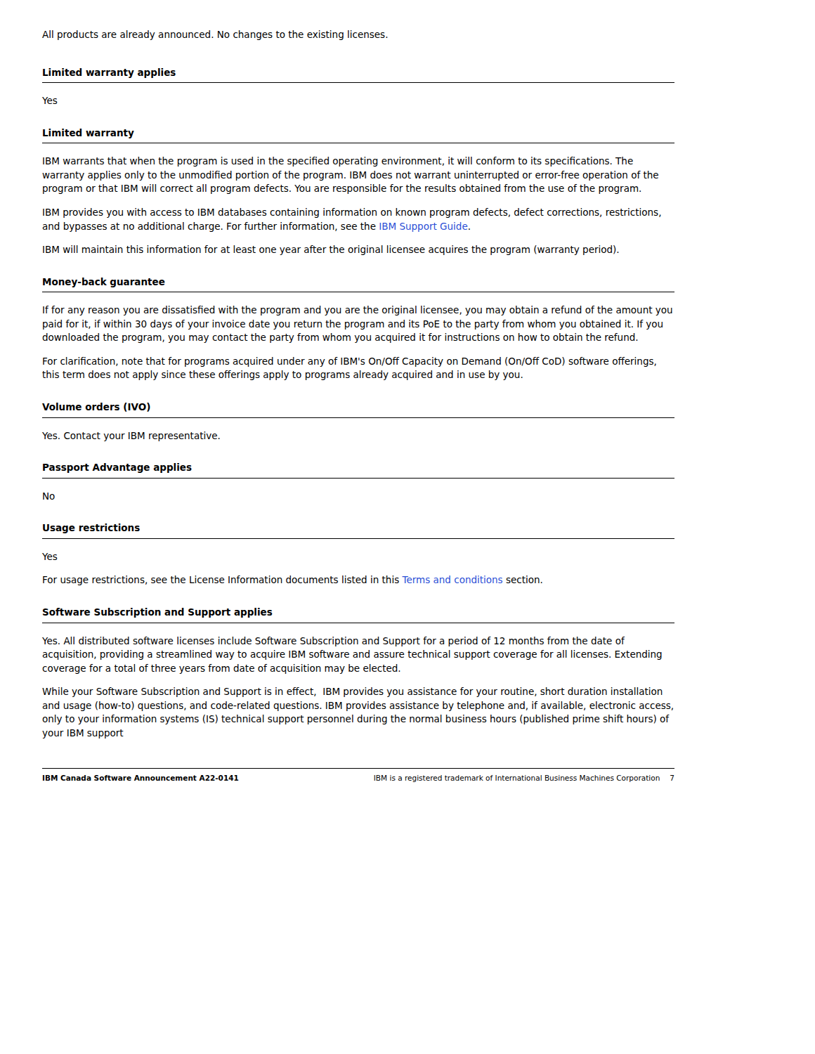All products are already announced. No changes to the existing licenses.
Limited warranty applies
Yes
Limited warranty
IBM warrants that when the program is used in the specified operating environment, it will conform to its specifications. The warranty applies only to the unmodified portion of the program. IBM does not warrant uninterrupted or error-free operation of the program or that IBM will correct all program defects. You are responsible for the results obtained from the use of the program.
IBM provides you with access to IBM databases containing information on known program defects, defect corrections, restrictions, and bypasses at no additional charge. For further information, see the IBM Support Guide.
IBM will maintain this information for at least one year after the original licensee acquires the program (warranty period).
Money-back guarantee
If for any reason you are dissatisfied with the program and you are the original licensee, you may obtain a refund of the amount you paid for it, if within 30 days of your invoice date you return the program and its PoE to the party from whom you obtained it. If you downloaded the program, you may contact the party from whom you acquired it for instructions on how to obtain the refund.
For clarification, note that for programs acquired under any of IBM's On/Off Capacity on Demand (On/Off CoD) software offerings, this term does not apply since these offerings apply to programs already acquired and in use by you.
Volume orders (IVO)
Yes. Contact your IBM representative.
Passport Advantage applies
No
Usage restrictions
Yes
For usage restrictions, see the License Information documents listed in this Terms and conditions section.
Software Subscription and Support applies
Yes. All distributed software licenses include Software Subscription and Support for a period of 12 months from the date of acquisition, providing a streamlined way to acquire IBM software and assure technical support coverage for all licenses. Extending coverage for a total of three years from date of acquisition may be elected.
While your Software Subscription and Support is in effect, IBM provides you assistance for your routine, short duration installation and usage (how-to) questions, and code-related questions. IBM provides assistance by telephone and, if available, electronic access, only to your information systems (IS) technical support personnel during the normal business hours (published prime shift hours) of your IBM support
IBM Canada Software Announcement A22-0141 IBM is a registered trademark of International Business Machines Corporation7